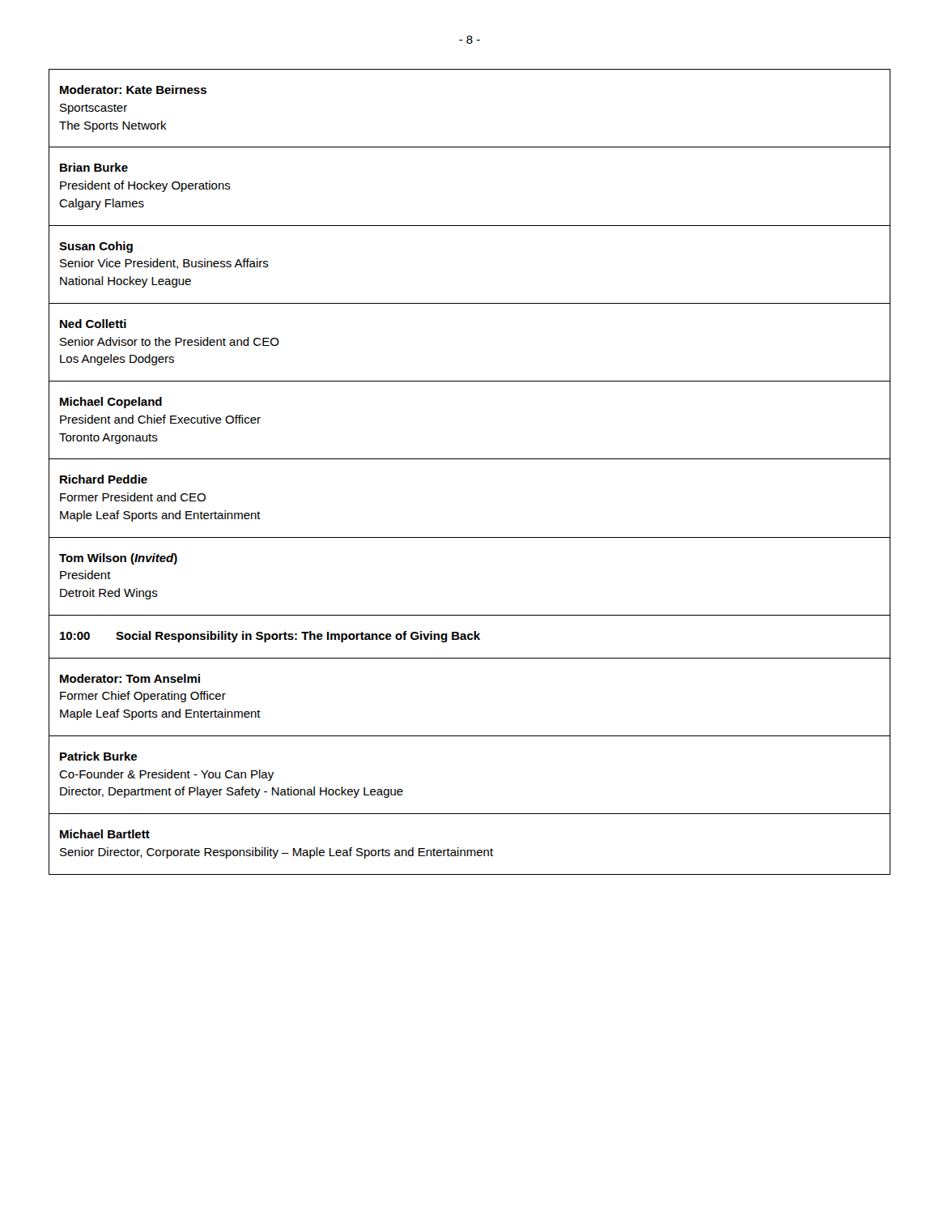- 8 -
| Moderator: Kate Beirness Sportscaster The Sports Network |
| Brian Burke President of Hockey Operations Calgary Flames |
| Susan Cohig Senior Vice President, Business Affairs National Hockey League |
| Ned Colletti Senior Advisor to the President and CEO Los Angeles Dodgers |
| Michael Copeland President and Chief Executive Officer Toronto Argonauts |
| Richard Peddie Former President and CEO Maple Leaf Sports and Entertainment |
| Tom Wilson ( Invited ) President Detroit Red Wings |
| 10:00 Social Responsibility in Sports: The Importance of Giving Back |
| Moderator: Tom Anselmi Former Chief Operating Officer Maple Leaf Sports and Entertainment |
| Patrick Burke Co-Founder & President - You Can Play Director, Department of Player Safety - National Hockey League |
| Michael Bartlett Senior Director, Corporate Responsibility – Maple Leaf Sports and Entertainment |